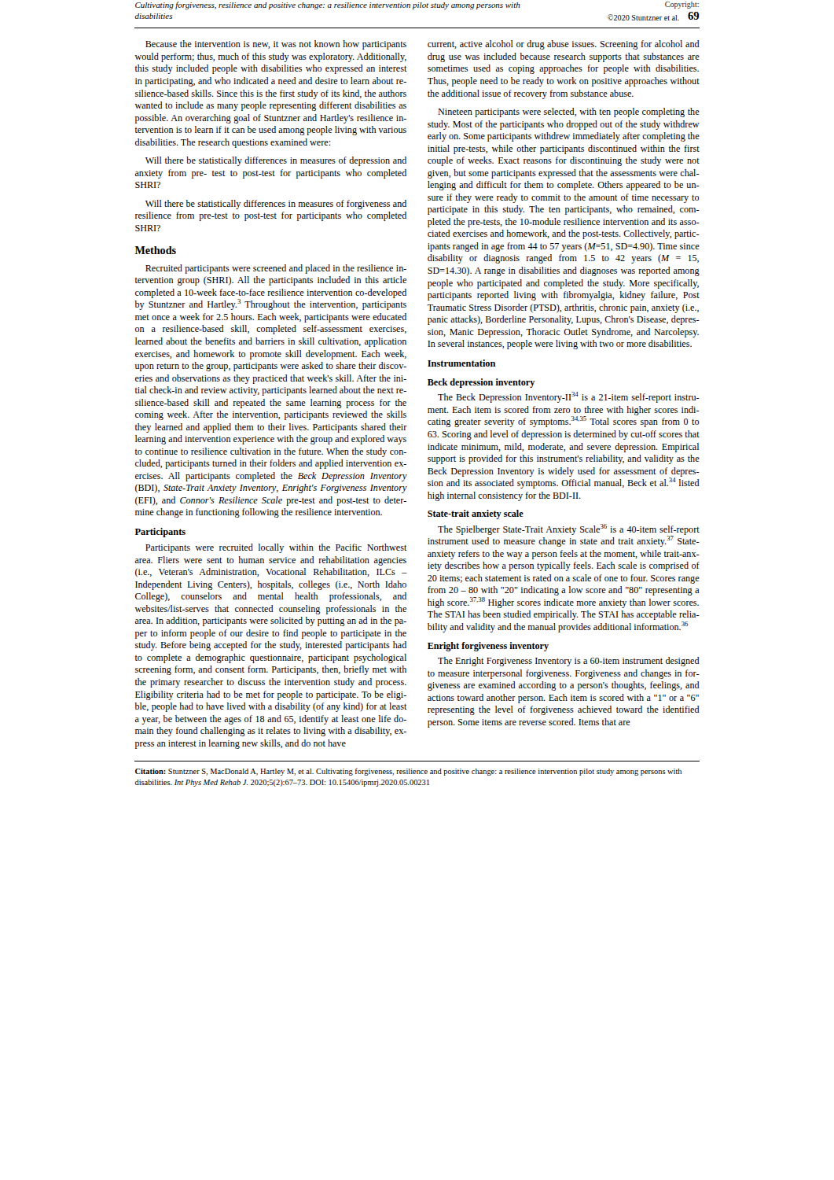Cultivating forgiveness, resilience and positive change: a resilience intervention pilot study among persons with disabilities
Copyright:
©2020 Stuntzner et al. 69
Because the intervention is new, it was not known how participants would perform; thus, much of this study was exploratory. Additionally, this study included people with disabilities who expressed an interest in participating, and who indicated a need and desire to learn about resilience-based skills. Since this is the first study of its kind, the authors wanted to include as many people representing different disabilities as possible. An overarching goal of Stuntzner and Hartley's resilience intervention is to learn if it can be used among people living with various disabilities. The research questions examined were:
Will there be statistically differences in measures of depression and anxiety from pre- test to post-test for participants who completed SHRI?
Will there be statistically differences in measures of forgiveness and resilience from pre-test to post-test for participants who completed SHRI?
Methods
Recruited participants were screened and placed in the resilience intervention group (SHRI). All the participants included in this article completed a 10-week face-to-face resilience intervention co-developed by Stuntzner and Hartley.3 Throughout the intervention, participants met once a week for 2.5 hours. Each week, participants were educated on a resilience-based skill, completed self-assessment exercises, learned about the benefits and barriers in skill cultivation, application exercises, and homework to promote skill development. Each week, upon return to the group, participants were asked to share their discoveries and observations as they practiced that week's skill. After the initial check-in and review activity, participants learned about the next resilience-based skill and repeated the same learning process for the coming week. After the intervention, participants reviewed the skills they learned and applied them to their lives. Participants shared their learning and intervention experience with the group and explored ways to continue to resilience cultivation in the future. When the study concluded, participants turned in their folders and applied intervention exercises. All participants completed the Beck Depression Inventory (BDI), State-Trait Anxiety Inventory, Enright's Forgiveness Inventory (EFI), and Connor's Resilience Scale pre-test and post-test to determine change in functioning following the resilience intervention.
Participants
Participants were recruited locally within the Pacific Northwest area. Fliers were sent to human service and rehabilitation agencies (i.e., Veteran's Administration, Vocational Rehabilitation, ILCs – Independent Living Centers), hospitals, colleges (i.e., North Idaho College), counselors and mental health professionals, and websites/list-serves that connected counseling professionals in the area. In addition, participants were solicited by putting an ad in the paper to inform people of our desire to find people to participate in the study. Before being accepted for the study, interested participants had to complete a demographic questionnaire, participant psychological screening form, and consent form. Participants, then, briefly met with the primary researcher to discuss the intervention study and process. Eligibility criteria had to be met for people to participate. To be eligible, people had to have lived with a disability (of any kind) for at least a year, be between the ages of 18 and 65, identify at least one life domain they found challenging as it relates to living with a disability, express an interest in learning new skills, and do not have
current, active alcohol or drug abuse issues. Screening for alcohol and drug use was included because research supports that substances are sometimes used as coping approaches for people with disabilities. Thus, people need to be ready to work on positive approaches without the additional issue of recovery from substance abuse.
Nineteen participants were selected, with ten people completing the study. Most of the participants who dropped out of the study withdrew early on. Some participants withdrew immediately after completing the initial pre-tests, while other participants discontinued within the first couple of weeks. Exact reasons for discontinuing the study were not given, but some participants expressed that the assessments were challenging and difficult for them to complete. Others appeared to be unsure if they were ready to commit to the amount of time necessary to participate in this study. The ten participants, who remained, completed the pre-tests, the 10-module resilience intervention and its associated exercises and homework, and the post-tests. Collectively, participants ranged in age from 44 to 57 years (M=51, SD=4.90). Time since disability or diagnosis ranged from 1.5 to 42 years (M = 15, SD=14.30). A range in disabilities and diagnoses was reported among people who participated and completed the study. More specifically, participants reported living with fibromyalgia, kidney failure, Post Traumatic Stress Disorder (PTSD), arthritis, chronic pain, anxiety (i.e., panic attacks), Borderline Personality, Lupus, Chron's Disease, depression, Manic Depression, Thoracic Outlet Syndrome, and Narcolepsy. In several instances, people were living with two or more disabilities.
Instrumentation
Beck depression inventory
The Beck Depression Inventory-II34 is a 21-item self-report instrument. Each item is scored from zero to three with higher scores indicating greater severity of symptoms.34,35 Total scores span from 0 to 63. Scoring and level of depression is determined by cut-off scores that indicate minimum, mild, moderate, and severe depression. Empirical support is provided for this instrument's reliability, and validity as the Beck Depression Inventory is widely used for assessment of depression and its associated symptoms. Official manual, Beck et al.34 listed high internal consistency for the BDI-II.
State-trait anxiety scale
The Spielberger State-Trait Anxiety Scale36 is a 40-item self-report instrument used to measure change in state and trait anxiety.37 State-anxiety refers to the way a person feels at the moment, while trait-anxiety describes how a person typically feels. Each scale is comprised of 20 items; each statement is rated on a scale of one to four. Scores range from 20 – 80 with "20" indicating a low score and "80" representing a high score.37,38 Higher scores indicate more anxiety than lower scores. The STAI has been studied empirically. The STAI has acceptable reliability and validity and the manual provides additional information.36
Enright forgiveness inventory
The Enright Forgiveness Inventory is a 60-item instrument designed to measure interpersonal forgiveness. Forgiveness and changes in forgiveness are examined according to a person's thoughts, feelings, and actions toward another person. Each item is scored with a "1" or a "6" representing the level of forgiveness achieved toward the identified person. Some items are reverse scored. Items that are
Citation: Stuntzner S, MacDonald A, Hartley M, et al. Cultivating forgiveness, resilience and positive change: a resilience intervention pilot study among persons with disabilities. Int Phys Med Rehab J. 2020;5(2):67–73. DOI: 10.15406/ipmrj.2020.05.00231